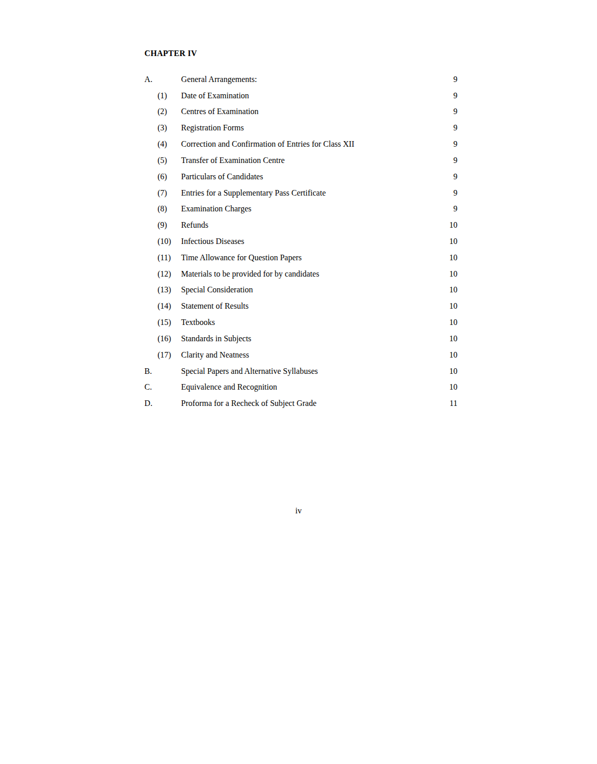CHAPTER IV
| A. | | General Arrangements: | 9 |
| | (1) | Date of Examination | 9 |
| | (2) | Centres of Examination | 9 |
| | (3) | Registration Forms | 9 |
| | (4) | Correction and Confirmation of Entries for Class XII | 9 |
| | (5) | Transfer of Examination Centre | 9 |
| | (6) | Particulars of Candidates | 9 |
| | (7) | Entries for a Supplementary Pass Certificate | 9 |
| | (8) | Examination Charges | 9 |
| | (9) | Refunds | 10 |
| | (10) | Infectious Diseases | 10 |
| | (11) | Time Allowance for Question Papers | 10 |
| | (12) | Materials to be provided for by candidates | 10 |
| | (13) | Special Consideration | 10 |
| | (14) | Statement of Results | 10 |
| | (15) | Textbooks | 10 |
| | (16) | Standards in Subjects | 10 |
| | (17) | Clarity and Neatness | 10 |
| B. | | Special Papers and Alternative Syllabuses | 10 |
| C. | | Equivalence and Recognition | 10 |
| D. | | Proforma for a Recheck of Subject Grade | 11 |
iv